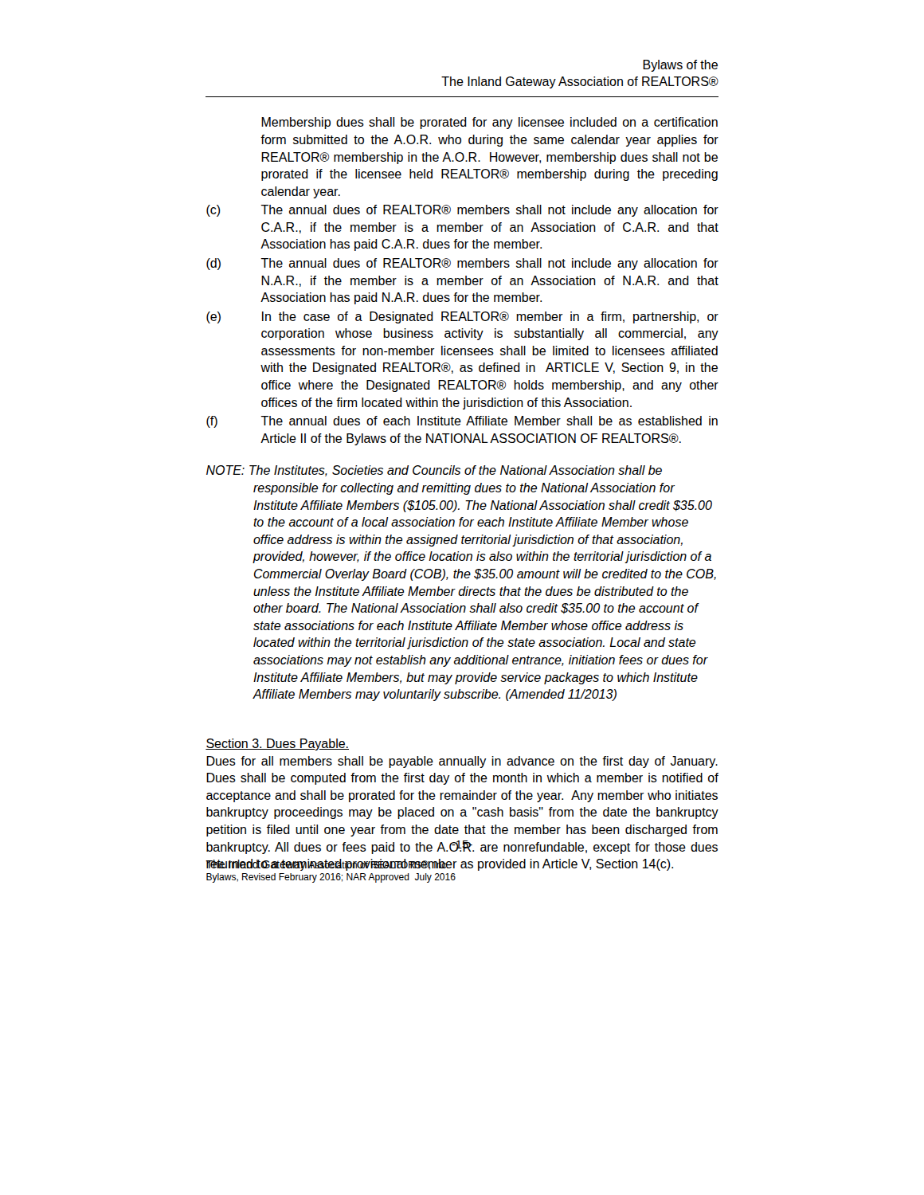Bylaws of the
The Inland Gateway Association of REALTORS®
Membership dues shall be prorated for any licensee included on a certification form submitted to the A.O.R. who during the same calendar year applies for REALTOR® membership in the A.O.R. However, membership dues shall not be prorated if the licensee held REALTOR® membership during the preceding calendar year.
| (c) | The annual dues of REALTOR® members shall not include any allocation for C.A.R., if the member is a member of an Association of C.A.R. and that Association has paid C.A.R. dues for the member. |
| (d) | The annual dues of REALTOR® members shall not include any allocation for N.A.R., if the member is a member of an Association of N.A.R. and that Association has paid N.A.R. dues for the member. |
| (e) | In the case of a Designated REALTOR® member in a firm, partnership, or corporation whose business activity is substantially all commercial, any assessments for non-member licensees shall be limited to licensees affiliated with the Designated REALTOR®, as defined in ARTICLE V, Section 9, in the office where the Designated REALTOR® holds membership, and any other offices of the firm located within the jurisdiction of this Association. |
| (f) | The annual dues of each Institute Affiliate Member shall be as established in Article II of the Bylaws of the NATIONAL ASSOCIATION OF REALTORS®. |
NOTE: The Institutes, Societies and Councils of the National Association shall be responsible for collecting and remitting dues to the National Association for Institute Affiliate Members ($105.00). The National Association shall credit $35.00 to the account of a local association for each Institute Affiliate Member whose office address is within the assigned territorial jurisdiction of that association, provided, however, if the office location is also within the territorial jurisdiction of a Commercial Overlay Board (COB), the $35.00 amount will be credited to the COB, unless the Institute Affiliate Member directs that the dues be distributed to the other board. The National Association shall also credit $35.00 to the account of state associations for each Institute Affiliate Member whose office address is located within the territorial jurisdiction of the state association. Local and state associations may not establish any additional entrance, initiation fees or dues for Institute Affiliate Members, but may provide service packages to which Institute Affiliate Members may voluntarily subscribe. (Amended 11/2013)
Section 3. Dues Payable.
Dues for all members shall be payable annually in advance on the first day of January. Dues shall be computed from the first day of the month in which a member is notified of acceptance and shall be prorated for the remainder of the year. Any member who initiates bankruptcy proceedings may be placed on a "cash basis" from the date the bankruptcy petition is filed until one year from the date that the member has been discharged from bankruptcy. All dues or fees paid to the A.O.R. are nonrefundable, except for those dues returned to a terminated provisional member as provided in Article V, Section 14(c).
-15-
The Inland Gateway Association of REALTORS®, Inc.
Bylaws, Revised February 2016; NAR Approved July 2016